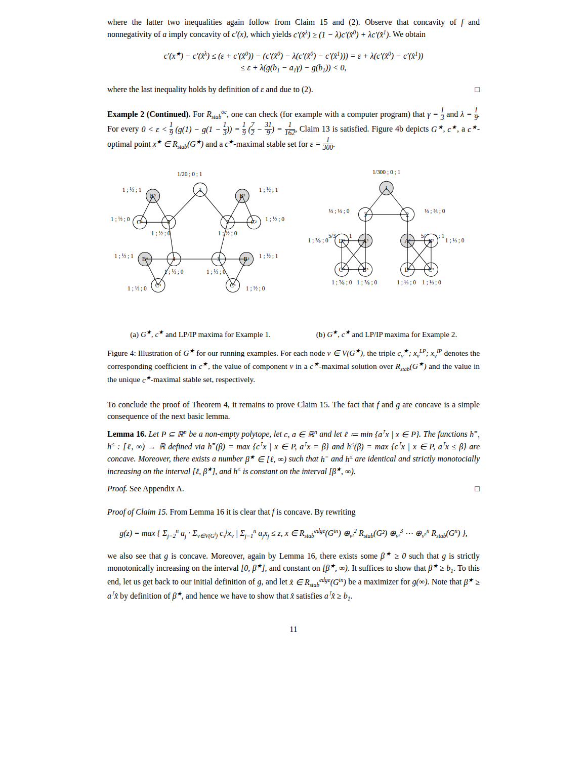where the latter two inequalities again follow from Claim 15 and (2). Observe that concavity of f and nonnegativity of a imply concavity of c′(x), which yields c′(x̂λ) ≥ (1 − λ)c′(x̂0) + λc′(x̂1). We obtain
c′(x★) − c′(x̂λ) ≤ (ε + c′(x̂0)) − (c′(x̂0) − λ(c′(x̂0) − c′(x̂1))) = ε + λ(c′(x̂0) − c′(x̂1))
≤ ε + λ(g(b1 − a1γ) − g(b1)) < 0,
where the last inequality holds by definition of ε and due to (2). □
Example 2 (Continued). For Rstaboc, one can check (for example with a computer program) that γ = 13 and λ = 19. For every 0 < ε < 19 (g(1) − g(1 − 13)) = 19 (72 − 319) = 1162, Claim 13 is satisfied. Figure 4b depicts G★, c★, a c★-optimal point x★ ∈ Rstab(G★) and a c★-maximal stable set for ε = 1300.
1/20 ; 0 ; 1 1 B⁵ 1 ; ½ ; 1 B² 1 ; ½ ; 1 5 C⁵ 1 ; ½ ; 0 1 ; ½ ; 0 2 C² 1 ; ½ ; 0 1 ; ½ ; 0 4 3 B⁴ 1 ; ½ ; 1 B³ 1 ; ½ ; 1 C⁴ 1 ; ½ ; 0 1 ; ½ ; 0 C³ 1 ; ½ ; 0 1 ; ½ ; 0
1/300 ; 0 ; 1 1 3 ⅓ ; ⅓ ; 0 2 ⅓ ; ⅔ ; 0 A³ 5/3 ; ⅔ ; 1 5/3 ; ⅓ ; 1 A² D³ 1 ; ⅙ ; 0 B² 1 ; ⅓ ; 0 C³ B³ D² C² 1 ; ⅙ ; 0 1 ; ⅙ ; 0 1 ; ⅓ ; 0 1 ; ⅓ ; 0
(a) G★, c★ and LP/IP maxima for Example 1.
(b) G★, c★ and LP/IP maxima for Example 2.
Figure 4: Illustration of G★ for our running examples. For each node v ∈ V(G★), the triple cv★; xvLP; xvIP denotes the corresponding coefficient in c★, the value of component v in a c★-maximal solution over Rstab(G★) and the value in the unique c★-maximal stable set, respectively.
To conclude the proof of Theorem 4, it remains to prove Claim 15. The fact that f and g are concave is a simple consequence of the next basic lemma.
Lemma 16. Let P ⊆ ℝn be a non-empty polytope, let c, a ∈ ℝn and let ℓ ≔ min {a⊺x | x ∈ P}. The functions h=, h≤ : [ℓ, ∞) → ℝ defined via h=(β) = max {c⊺x | x ∈ P, a⊺x = β} and h≤(β) = max {c⊺x | x ∈ P, a⊺x ≤ β} are concave. Moreover, there exists a number β★ ∈ [ℓ, ∞) such that h= and h≤ are identical and strictly monotocially increasing on the interval [ℓ, β★], and h≤ is constant on the interval [β★, ∞).
Proof. See Appendix A. □
Proof of Claim 15. From Lemma 16 it is clear that f is concave. By rewriting
g(z) = max { Σj=2n aj · Σv∈V(Gj) cvjxv | Σj=1n ajxj ≤ z, x ∈ Rstabedge(Gin) ⊕v²2 Rstab(G²) ⊕v³3 ⋯ ⊕vnn Rstab(Gn) },
we also see that g is concave. Moreover, again by Lemma 16, there exists some β★ ≥ 0 such that g is strictly monotonically increasing on the interval [0, β★], and constant on [β★, ∞). It suffices to show that β★ ≥ b1. To this end, let us get back to our initial definition of g, and let x̂ ∈ Rstabedge(Gin) be a maximizer for g(∞). Note that β★ ≥ a⊺x̂ by definition of β★, and hence we have to show that x̂ satisfies a⊺x̂ ≥ b1.
11